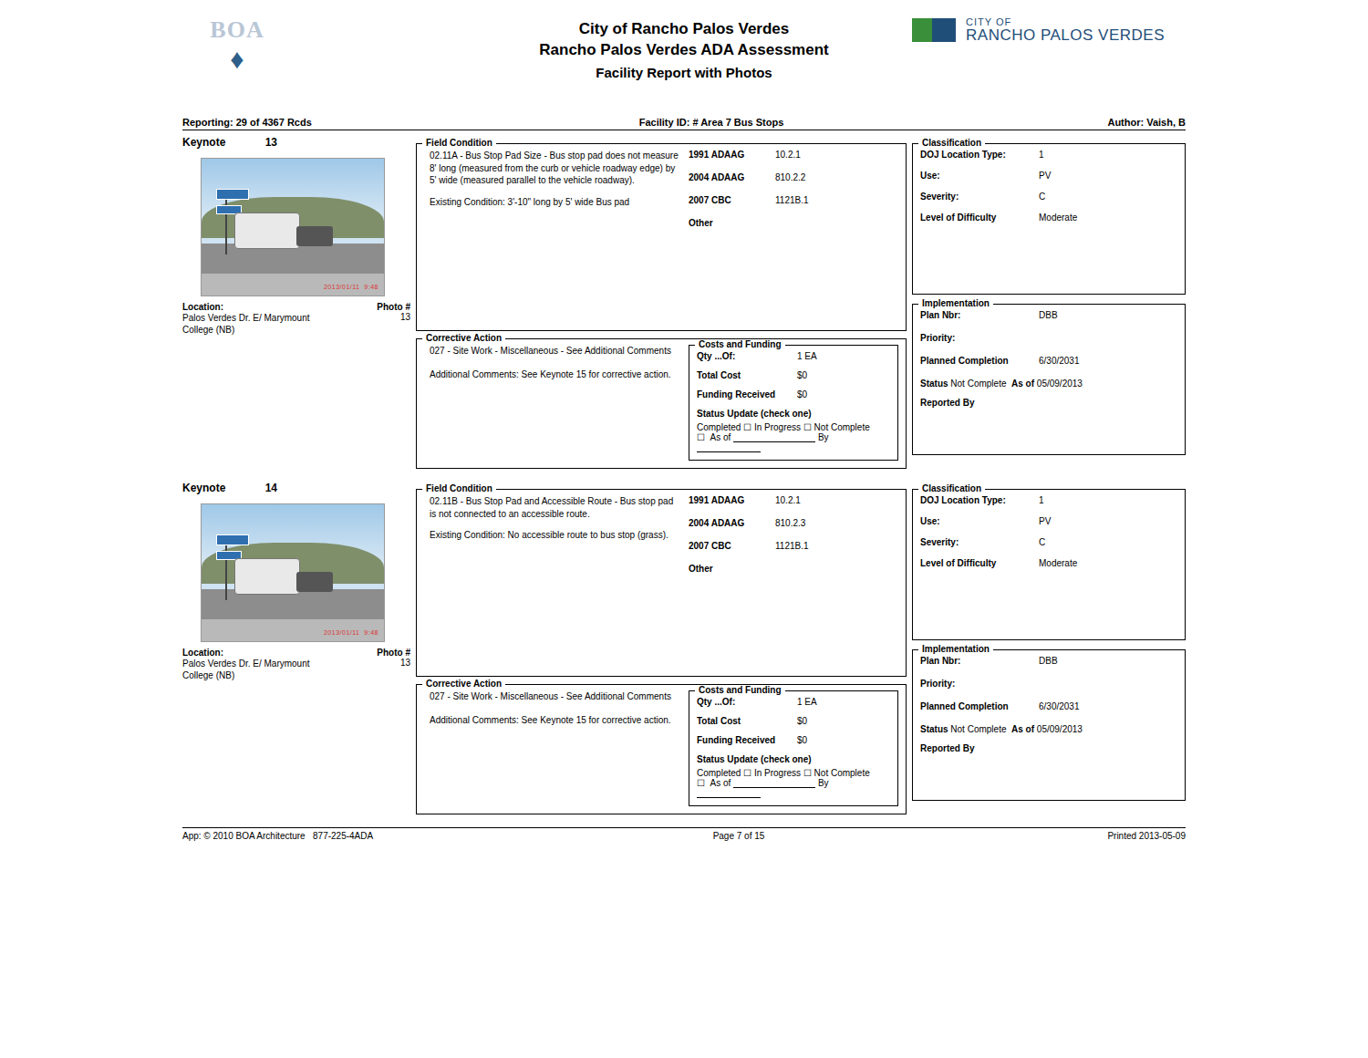BOA
♦
City of Rancho Palos Verdes
Rancho Palos Verdes ADA Assessment
Facility Report with Photos
CITY OF
RANCHO PALOS VERDES
Reporting: 29 of 4367 Rcds
Facility ID: # Area 7 Bus Stops
Author: Vaish, B
Keynote 13
2013/01/11 9:48
Location: Photo #
Palos Verdes Dr. E/ Marymount
College (NB) 13
Field Condition
02.11A - Bus Stop Pad Size - Bus stop pad does not measure 8' long (measured from the curb or vehicle roadway edge) by 5' wide (measured parallel to the vehicle roadway).
Existing Condition: 3'-10" long by 5' wide Bus pad
1991 ADAAG 10.2.1
2004 ADAAG 810.2.2
2007 CBC 1121B.1
Other
Corrective Action
027 - Site Work - Miscellaneous - See Additional Comments
Additional Comments: See Keynote 15 for corrective action.
Costs and Funding
Qty ...Of: 1 EA
Total Cost$0
Funding Received$0
Status Update (check one)
Completed ☐ In Progress ☐ Not Complete ☐ As of By
Classification
DOJ Location Type: 1
Use: PV
Severity: C
Level of Difficulty Moderate
Implementation
Plan Nbr: DBB
Priority:
Planned Completion 6/30/2031
Status Not Complete As of 05/09/2013
Reported By
Keynote 14
2013/01/11 9:48
Location: Photo #
Palos Verdes Dr. E/ Marymount
College (NB) 13
Field Condition
02.11B - Bus Stop Pad and Accessible Route - Bus stop pad is not connected to an accessible route.
Existing Condition: No accessible route to bus stop (grass).
1991 ADAAG 10.2.1
2004 ADAAG 810.2.3
2007 CBC 1121B.1
Other
Corrective Action
027 - Site Work - Miscellaneous - See Additional Comments
Additional Comments: See Keynote 15 for corrective action.
Costs and Funding
Qty ...Of: 1 EA
Total Cost$0
Funding Received$0
Status Update (check one)
Completed ☐ In Progress ☐ Not Complete ☐ As of By
Classification
DOJ Location Type: 1
Use: PV
Severity: C
Level of Difficulty Moderate
Implementation
Plan Nbr: DBB
Priority:
Planned Completion 6/30/2031
Status Not Complete As of 05/09/2013
Reported By
App: © 2010 BOA Architecture 877-225-4ADA
Page 7 of 15
Printed 2013-05-09